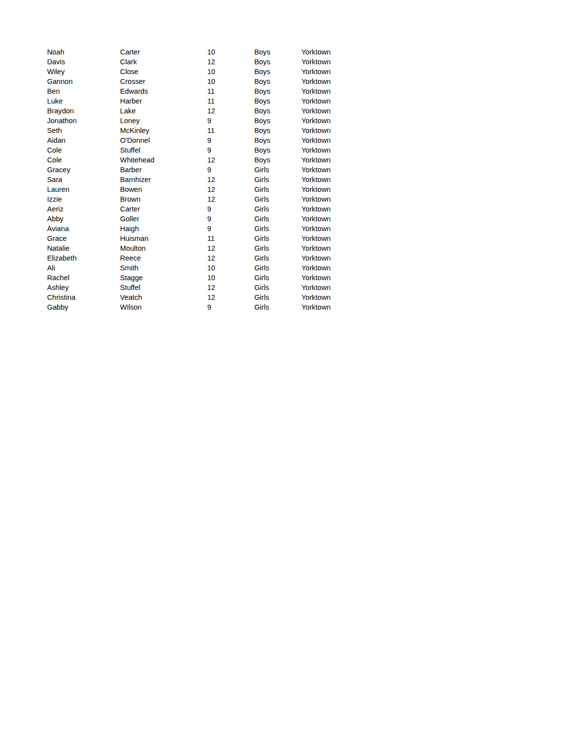| Noah | Carter | 10 | Boys | Yorktown |
| Davis | Clark | 12 | Boys | Yorktown |
| Wiley | Close | 10 | Boys | Yorktown |
| Gannon | Crosser | 10 | Boys | Yorktown |
| Ben | Edwards | 11 | Boys | Yorktown |
| Luke | Harber | 11 | Boys | Yorktown |
| Braydon | Lake | 12 | Boys | Yorktown |
| Jonathon | Loney | 9 | Boys | Yorktown |
| Seth | McKinley | 11 | Boys | Yorktown |
| Aidan | O'Donnel | 9 | Boys | Yorktown |
| Cole | Stuffel | 9 | Boys | Yorktown |
| Cole | Whitehead | 12 | Boys | Yorktown |
| Gracey | Barber | 9 | Girls | Yorktown |
| Sara | Barnhizer | 12 | Girls | Yorktown |
| Lauren | Bowen | 12 | Girls | Yorktown |
| Izzie | Brown | 12 | Girls | Yorktown |
| Aeriz | Carter | 9 | Girls | Yorktown |
| Abby | Goller | 9 | Girls | Yorktown |
| Aviana | Haigh | 9 | Girls | Yorktown |
| Grace | Huisman | 11 | Girls | Yorktown |
| Natalie | Moulton | 12 | Girls | Yorktown |
| Elizabeth | Reece | 12 | Girls | Yorktown |
| Ali | Smith | 10 | Girls | Yorktown |
| Rachel | Stagge | 10 | Girls | Yorktown |
| Ashley | Stuffel | 12 | Girls | Yorktown |
| Christina | Veatch | 12 | Girls | Yorktown |
| Gabby | Wilson | 9 | Girls | Yorktown |